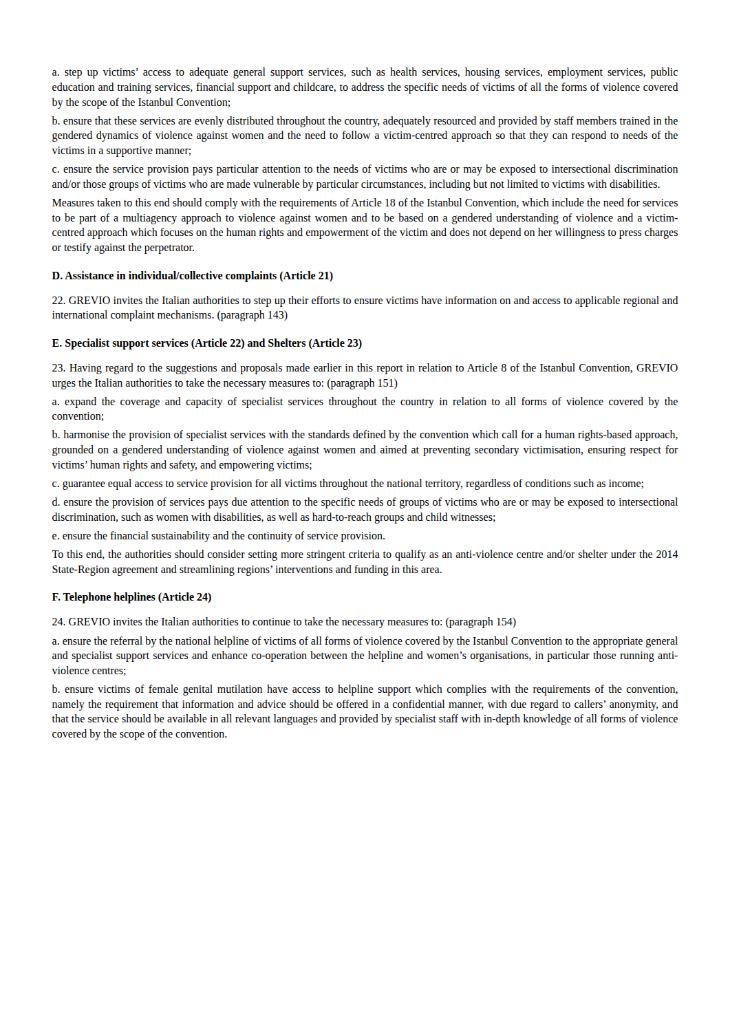a. step up victims’ access to adequate general support services, such as health services, housing services, employment services, public education and training services, financial support and childcare, to address the specific needs of victims of all the forms of violence covered by the scope of the Istanbul Convention;
b. ensure that these services are evenly distributed throughout the country, adequately resourced and provided by staff members trained in the gendered dynamics of violence against women and the need to follow a victim-centred approach so that they can respond to needs of the victims in a supportive manner;
c. ensure the service provision pays particular attention to the needs of victims who are or may be exposed to intersectional discrimination and/or those groups of victims who are made vulnerable by particular circumstances, including but not limited to victims with disabilities.
Measures taken to this end should comply with the requirements of Article 18 of the Istanbul Convention, which include the need for services to be part of a multiagency approach to violence against women and to be based on a gendered understanding of violence and a victim-centred approach which focuses on the human rights and empowerment of the victim and does not depend on her willingness to press charges or testify against the perpetrator.
D. Assistance in individual/collective complaints (Article 21)
22. GREVIO invites the Italian authorities to step up their efforts to ensure victims have information on and access to applicable regional and international complaint mechanisms. (paragraph 143)
E. Specialist support services (Article 22) and Shelters (Article 23)
23. Having regard to the suggestions and proposals made earlier in this report in relation to Article 8 of the Istanbul Convention, GREVIO urges the Italian authorities to take the necessary measures to: (paragraph 151)
a. expand the coverage and capacity of specialist services throughout the country in relation to all forms of violence covered by the convention;
b. harmonise the provision of specialist services with the standards defined by the convention which call for a human rights-based approach, grounded on a gendered understanding of violence against women and aimed at preventing secondary victimisation, ensuring respect for victims’ human rights and safety, and empowering victims;
c. guarantee equal access to service provision for all victims throughout the national territory, regardless of conditions such as income;
d. ensure the provision of services pays due attention to the specific needs of groups of victims who are or may be exposed to intersectional discrimination, such as women with disabilities, as well as hard-to-reach groups and child witnesses;
e. ensure the financial sustainability and the continuity of service provision.
To this end, the authorities should consider setting more stringent criteria to qualify as an anti-violence centre and/or shelter under the 2014 State-Region agreement and streamlining regions’ interventions and funding in this area.
F. Telephone helplines (Article 24)
24. GREVIO invites the Italian authorities to continue to take the necessary measures to: (paragraph 154)
a. ensure the referral by the national helpline of victims of all forms of violence covered by the Istanbul Convention to the appropriate general and specialist support services and enhance co-operation between the helpline and women’s organisations, in particular those running anti-violence centres;
b. ensure victims of female genital mutilation have access to helpline support which complies with the requirements of the convention, namely the requirement that information and advice should be offered in a confidential manner, with due regard to callers’ anonymity, and that the service should be available in all relevant languages and provided by specialist staff with in-depth knowledge of all forms of violence covered by the scope of the convention.